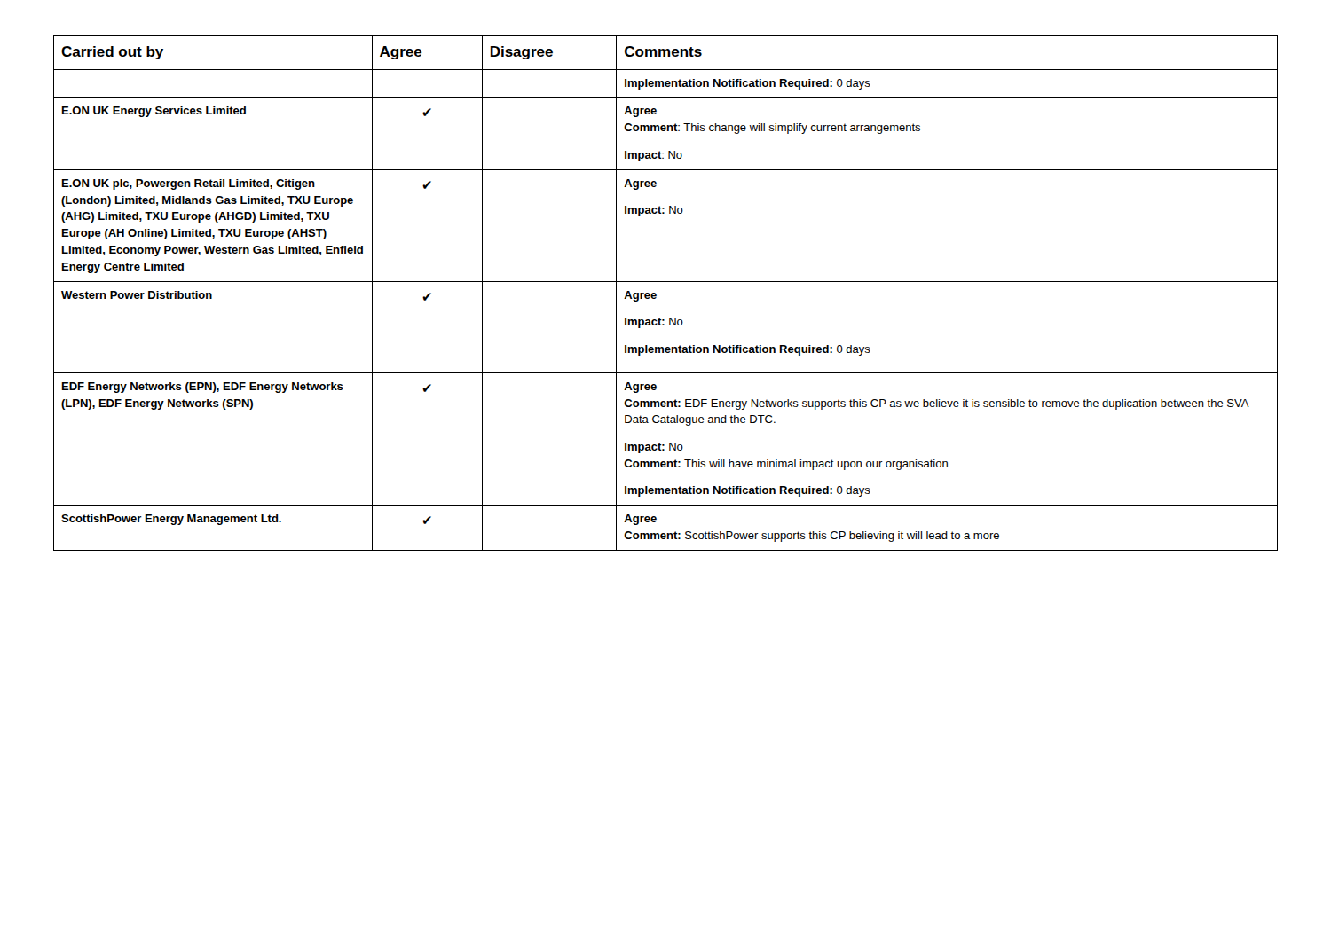| Carried out by | Agree | Disagree | Comments |
| --- | --- | --- | --- |
| | | | Implementation Notification Required: 0 days |
| E.ON UK Energy Services Limited | ✔ | | Agree Comment : This change will simplify current arrangements Impact : No |
| E.ON UK plc, Powergen Retail Limited, Citigen (London) Limited, Midlands Gas Limited, TXU Europe (AHG) Limited, TXU Europe (AHGD) Limited, TXU Europe (AH Online) Limited, TXU Europe (AHST) Limited, Economy Power, Western Gas Limited, Enfield Energy Centre Limited | ✔ | | Agree Impact: No |
| Western Power Distribution | ✔ | | Agree Impact: No Implementation Notification Required: 0 days |
| EDF Energy Networks (EPN), EDF Energy Networks (LPN), EDF Energy Networks (SPN) | ✔ | | Agree Comment: EDF Energy Networks supports this CP as we believe it is sensible to remove the duplication between the SVA Data Catalogue and the DTC. Impact: No Comment: This will have minimal impact upon our organisation Implementation Notification Required: 0 days |
| ScottishPower Energy Management Ltd. | ✔ | | Agree Comment: ScottishPower supports this CP believing it will lead to a more |